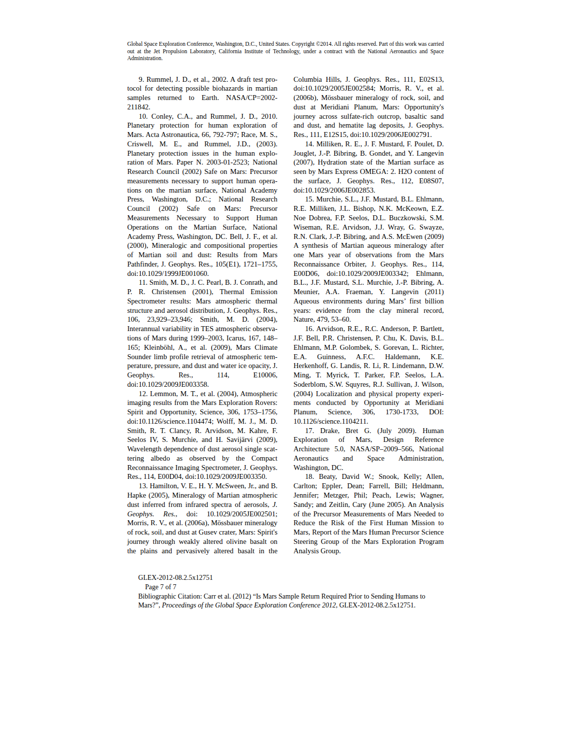Global Space Exploration Conference, Washington, D.C., United States. Copyright ©2014. All rights reserved. Part of this work was carried out at the Jet Propulsion Laboratory, California Institute of Technology, under a contract with the National Aeronautics and Space Administration.
9. Rummel, J. D., et al., 2002. A draft test protocol for detecting possible biohazards in martian samples returned to Earth. NASA/CP=2002-211842.
10. Conley, C.A., and Rummel, J. D., 2010. Planetary protection for human exploration of Mars. Acta Astronautica, 66, 792-797; Race, M. S., Criswell, M. E., and Rummel, J.D., (2003). Planetary protection issues in the human exploration of Mars. Paper N. 2003-01-2523; National Research Council (2002) Safe on Mars: Precursor measurements necessary to support human operations on the martian surface, National Academy Press, Washington, D.C.; National Research Council (2002) Safe on Mars: Precursor Measurements Necessary to Support Human Operations on the Martian Surface, National Academy Press, Washington, DC. Bell, J. F., et al. (2000), Mineralogic and compositional properties of Martian soil and dust: Results from Mars Pathfinder, J. Geophys. Res., 105(E1), 1721–1755, doi:10.1029/1999JE001060.
11. Smith, M. D., J. C. Pearl, B. J. Conrath, and P. R. Christensen (2001), Thermal Emission Spectrometer results: Mars atmospheric thermal structure and aerosol distribution, J. Geophys. Res., 106, 23,929–23,946; Smith, M. D. (2004), Interannual variability in TES atmospheric observations of Mars during 1999–2003, Icarus, 167, 148–165; Kleinböhl, A., et al. (2009), Mars Climate Sounder limb profile retrieval of atmospheric temperature, pressure, and dust and water ice opacity, J. Geophys. Res., 114, E10006, doi:10.1029/2009JE003358.
12. Lemmon, M. T., et al. (2004), Atmospheric imaging results from the Mars Exploration Rovers: Spirit and Opportunity, Science, 306, 1753–1756, doi:10.1126/science.1104474; Wolff, M. J., M. D. Smith, R. T. Clancy, R. Arvidson, M. Kahre, F. Seelos IV, S. Murchie, and H. Savijärvi (2009), Wavelength dependence of dust aerosol single scattering albedo as observed by the Compact Reconnaissance Imaging Spectrometer, J. Geophys. Res., 114, E00D04, doi:10.1029/2009JE003350.
13. Hamilton, V. E., H. Y. McSween, Jr., and B. Hapke (2005), Mineralogy of Martian atmospheric dust inferred from infrared spectra of aerosols, J. Geophys. Res., doi: 10.1029/2005JE002501; Morris, R. V., et al. (2006a), Mössbauer mineralogy of rock, soil, and dust at Gusev crater, Mars: Spirit's journey through weakly altered olivine basalt on the plains and pervasively altered basalt in the Columbia Hills, J. Geophys. Res., 111, E02S13, doi:10.1029/2005JE002584; Morris, R. V., et al. (2006b), Mössbauer mineralogy of rock, soil, and dust at Meridiani Planum, Mars: Opportunity's journey across sulfate-rich outcrop, basaltic sand and dust, and hematite lag deposits, J. Geophys. Res., 111, E12S15, doi:10.1029/2006JE002791.
14. Milliken, R. E., J. F. Mustard, F. Poulet, D. Jouglet, J.-P. Bibring, B. Gondet, and Y. Langevin (2007), Hydration state of the Martian surface as seen by Mars Express OMEGA: 2. H2O content of the surface, J. Geophys. Res., 112, E08S07, doi:10.1029/2006JE002853.
15. Murchie, S.L., J.F. Mustard, B.L. Ehlmann, R.E. Milliken, J.L. Bishop, N.K. McKeown, E.Z. Noe Dobrea, F.P. Seelos, D.L. Buczkowski, S.M. Wiseman, R.E. Arvidson, J.J. Wray, G. Swayze, R.N. Clark, J.-P. Bibring, and A.S. McEwen (2009) A synthesis of Martian aqueous mineralogy after one Mars year of observations from the Mars Reconnaissance Orbiter, J. Geophys. Res., 114, E00D06, doi:10.1029/2009JE003342; Ehlmann, B.L., J.F. Mustard, S.L. Murchie, J.-P. Bibring, A. Meunier, A.A. Fraeman, Y. Langevin (2011) Aqueous environments during Mars’ first billion years: evidence from the clay mineral record, Nature, 479, 53–60.
16. Arvidson, R.E., R.C. Anderson, P. Bartlett, J.F. Bell, P.R. Christensen, P. Chu, K. Davis, B.L. Ehlmann, M.P. Golombek, S. Gorevan, L. Richter, E.A. Guinness, A.F.C. Haldemann, K.E. Herkenhoff, G. Landis, R. Li, R. Lindemann, D.W. Ming, T. Myrick, T. Parker, F.P. Seelos, L.A. Soderblom, S.W. Squyres, R.J. Sullivan, J. Wilson, (2004) Localization and physical property experiments conducted by Opportunity at Meridiani Planum, Science, 306, 1730-1733, DOI: 10.1126/science.1104211.
17. Drake, Bret G. (July 2009). Human Exploration of Mars, Design Reference Architecture 5.0, NASA/SP–2009–566, National Aeronautics and Space Administration, Washington, DC.
18. Beaty, David W.; Snook, Kelly; Allen, Carlton; Eppler, Dean; Farrell, Bill; Heldmann, Jennifer; Metzger, Phil; Peach, Lewis; Wagner, Sandy; and Zeitlin, Cary (June 2005). An Analysis of the Precursor Measurements of Mars Needed to Reduce the Risk of the First Human Mission to Mars, Report of the Mars Human Precursor Science Steering Group of the Mars Exploration Program Analysis Group.
GLEX-2012-08.2.5x12751
Page 7 of 7
Bibliographic Citation: Carr et al. (2012) “Is Mars Sample Return Required Prior to Sending Humans to Mars?”, Proceedings of the Global Space Exploration Conference 2012, GLEX-2012-08.2.5x12751.